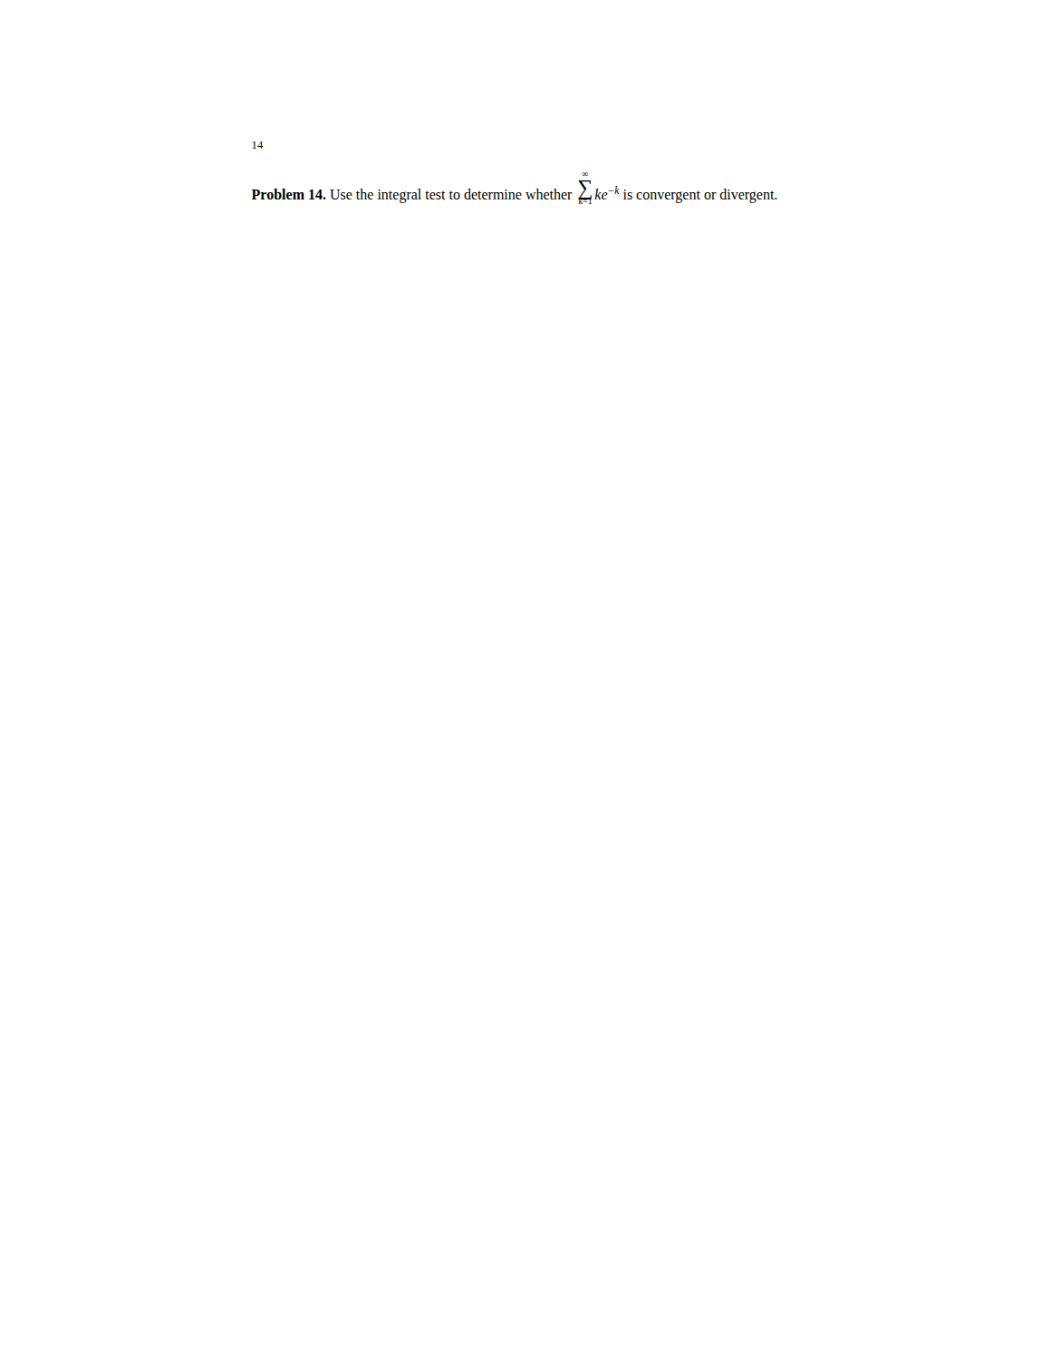14
Problem 14. Use the integral test to determine whether ∞∑k=1ke−k is convergent or divergent.